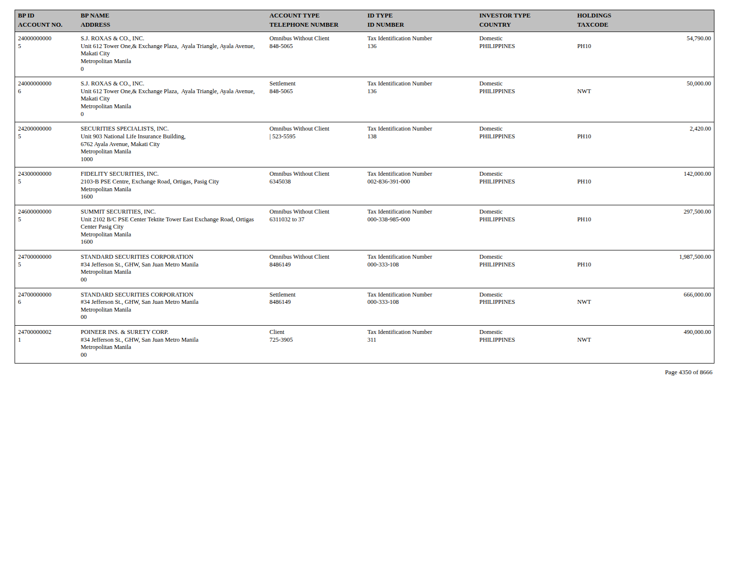| BP ID | BP NAME | ACCOUNT TYPE | ID TYPE | INVESTOR TYPE | HOLDINGS |
| --- | --- | --- | --- | --- | --- |
| ACCOUNT NO. | ADDRESS | TELEPHONE NUMBER | ID NUMBER | COUNTRY | TAXCODE |
| 24000000000 5 | S.J. ROXAS & CO., INC. Unit 612 Tower One,& Exchange Plaza, Ayala Triangle, Ayala Avenue, Makati City Metropolitan Manila 0 | Omnibus Without Client 848-5065 | Tax Identification Number 136 | Domestic PHILIPPINES | 54,790.00 PH10 |
| 24000000000 6 | S.J. ROXAS & CO., INC. Unit 612 Tower One,& Exchange Plaza, Ayala Triangle, Ayala Avenue, Makati City Metropolitan Manila 0 | Settlement 848-5065 | Tax Identification Number 136 | Domestic PHILIPPINES | 50,000.00 NWT |
| 24200000000 5 | SECURITIES SPECIALISTS, INC. Unit 903 National Life Insurance Building, 6762 Ayala Avenue, Makati City Metropolitan Manila 1000 | Omnibus Without Client / 523-5595 | Tax Identification Number 138 | Domestic PHILIPPINES | 2,420.00 PH10 |
| 24300000000 5 | FIDELITY SECURITIES, INC. 2103-B PSE Centre, Exchange Road, Ortigas, Pasig City Metropolitan Manila 1600 | Omnibus Without Client 6345038 | Tax Identification Number 002-836-391-000 | Domestic PHILIPPINES | 142,000.00 PH10 |
| 24600000000 5 | SUMMIT SECURITIES, INC. Unit 2102 B/C PSE Center Tektite Tower East Exchange Road, Ortigas Center Pasig City Metropolitan Manila 1600 | Omnibus Without Client 6311032 to 37 | Tax Identification Number 000-338-985-000 | Domestic PHILIPPINES | 297,500.00 PH10 |
| 24700000000 5 | STANDARD SECURITIES CORPORATION #34 Jefferson St., GHW, San Juan Metro Manila Metropolitan Manila 00 | Omnibus Without Client 8486149 | Tax Identification Number 000-333-108 | Domestic PHILIPPINES | 1,987,500.00 PH10 |
| 24700000000 6 | STANDARD SECURITIES CORPORATION #34 Jefferson St., GHW, San Juan Metro Manila Metropolitan Manila 00 | Settlement 8486149 | Tax Identification Number 000-333-108 | Domestic PHILIPPINES | 666,000.00 NWT |
| 24700000002 1 | POINEER INS. & SURETY CORP. #34 Jefferson St., GHW, San Juan Metro Manila Metropolitan Manila 00 | Client 725-3905 | Tax Identification Number 311 | Domestic PHILIPPINES | 490,000.00 NWT |
Page 4350 of 8666